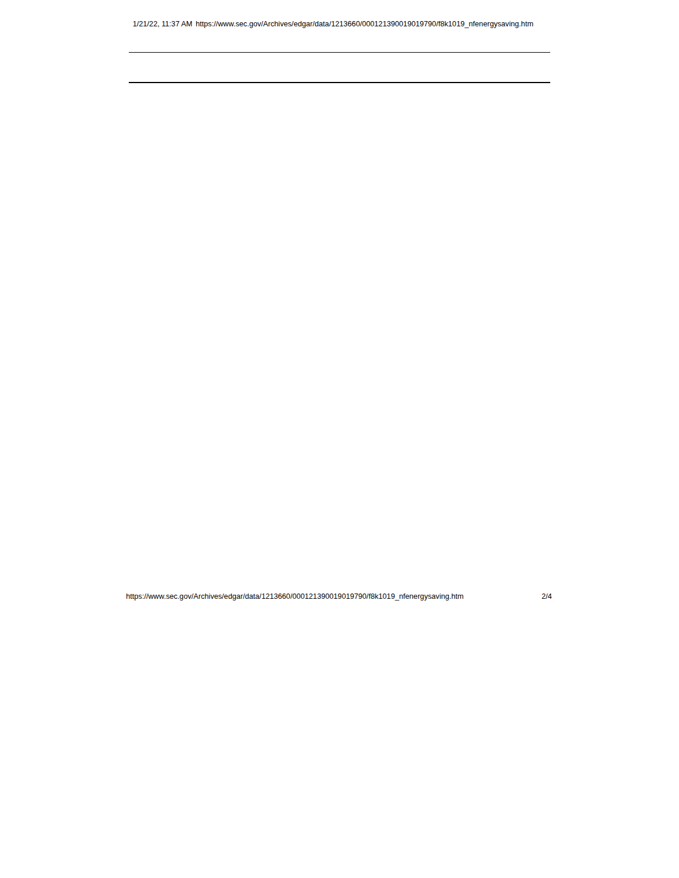1/21/22, 11:37 AM
https://www.sec.gov/Archives/edgar/data/1213660/000121390019019790/f8k1019_nfenergysaving.htm
https://www.sec.gov/Archives/edgar/data/1213660/000121390019019790/f8k1019_nfenergysaving.htm
2/4